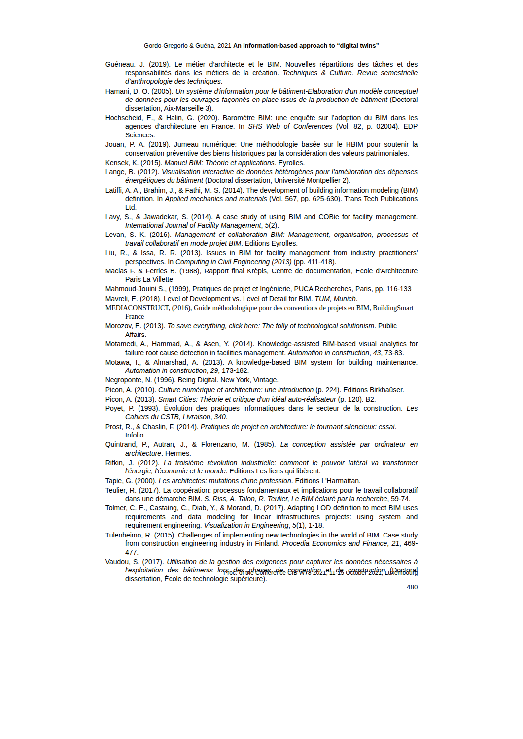Gordo-Gregorio & Guéna, 2021 An information-based approach to “digital twins”
Guéneau, J. (2019). Le métier d’architecte et le BIM. Nouvelles répartitions des tâches et des responsabilités dans les métiers de la création. Techniques & Culture. Revue semestrielle d’anthropologie des techniques.
Hamani, D. O. (2005). Un système d'information pour le bâtiment-Elaboration d'un modèle conceptuel de données pour les ouvrages façonnés en place issus de la production de bâtiment (Doctoral dissertation, Aix-Marseille 3).
Hochscheid, E., & Halin, G. (2020). Baromètre BIM: une enquête sur l’adoption du BIM dans les agences d’architecture en France. In SHS Web of Conferences (Vol. 82, p. 02004). EDP Sciences.
Jouan, P. A. (2019). Jumeau numérique: Une méthodologie basée sur le HBIM pour soutenir la conservation préventive des biens historiques par la considération des valeurs patrimoniales.
Kensek, K. (2015). Manuel BIM: Théorie et applications. Eyrolles.
Lange, B. (2012). Visualisation interactive de données hétérogènes pour l'amélioration des dépenses énergétiques du bâtiment (Doctoral dissertation, Université Montpellier 2).
Latiffi, A. A., Brahim, J., & Fathi, M. S. (2014). The development of building information modeling (BIM) definition. In Applied mechanics and materials (Vol. 567, pp. 625-630). Trans Tech Publications Ltd.
Lavy, S., & Jawadekar, S. (2014). A case study of using BIM and COBie for facility management. International Journal of Facility Management, 5(2).
Levan, S. K. (2016). Management et collaboration BIM: Management, organisation, processus et travail collaboratif en mode projet BIM. Editions Eyrolles.
Liu, R., & Issa, R. R. (2013). Issues in BIM for facility management from industry practitioners' perspectives. In Computing in Civil Engineering (2013) (pp. 411-418).
Macias F. & Ferries B. (1988), Rapport final Krèpis, Centre de documentation, Ecole d'Architecture Paris La Villette
Mahmoud-Jouini S., (1999), Pratiques de projet et Ingénierie, PUCA Recherches, Paris, pp. 116-133
Mavreli, E. (2018). Level of Development vs. Level of Detail for BIM. TUM, Munich.
MEDIACONSTRUCT, (2016), Guide méthodologique pour des conventions de projets en BIM, BuildingSmart France
Morozov, E. (2013). To save everything, click here: The folly of technological solutionism. Public Affairs.
Motamedi, A., Hammad, A., & Asen, Y. (2014). Knowledge-assisted BIM-based visual analytics for failure root cause detection in facilities management. Automation in construction, 43, 73-83.
Motawa, I., & Almarshad, A. (2013). A knowledge-based BIM system for building maintenance. Automation in construction, 29, 173-182.
Negroponte, N. (1996). Being Digital. New York, Vintage.
Picon, A. (2010). Culture numérique et architecture: une introduction (p. 224). Editions Birkhaüser.
Picon, A. (2013). Smart Cities: Théorie et critique d'un idéal auto-réalisateur (p. 120). B2.
Poyet, P. (1993). Évolution des pratiques informatiques dans le secteur de la construction. Les Cahiers du CSTB, Livraison, 340.
Prost, R., & Chaslin, F. (2014). Pratiques de projet en architecture: le tournant silencieux: essai. Infolio.
Quintrand, P., Autran, J., & Florenzano, M. (1985). La conception assistée par ordinateur en architecture. Hermes.
Rifkin, J. (2012). La troisième révolution industrielle: comment le pouvoir latéral va transformer l'énergie, l'économie et le monde. Editions Les liens qui libèrent.
Tapie, G. (2000). Les architectes: mutations d'une profession. Editions L'Harmattan.
Teulier, R. (2017). La coopération: processus fondamentaux et implications pour le travail collaboratif dans une démarche BIM. S. Riss, A. Talon, R. Teulier, Le BIM éclairé par la recherche, 59-74.
Tolmer, C. E., Castaing, C., Diab, Y., & Morand, D. (2017). Adapting LOD definition to meet BIM uses requirements and data modeling for linear infrastructures projects: using system and requirement engineering. Visualization in Engineering, 5(1), 1-18.
Tulenheimo, R. (2015). Challenges of implementing new technologies in the world of BIM–Case study from construction engineering industry in Finland. Procedia Economics and Finance, 21, 469-477.
Vaudou, S. (2017). Utilisation de la gestion des exigences pour capturer les données nécessaires à l'exploitation des bâtiments lors des phases de conception et de construction (Doctoral dissertation, École de technologie supérieure).
Proc. of the Conference CIB W78 2021, 11-15 October 2021, Luxembourg
480